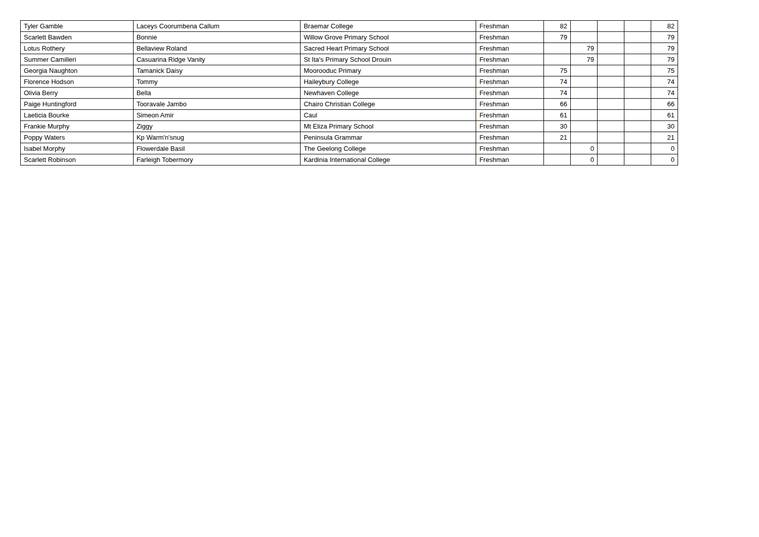| Tyler Gamble | Laceys Coorumbena Callum | Braemar College | Freshman | 82 | | | | 82 |
| Scarlett Bawden | Bonnie | Willow Grove Primary School | Freshman | 79 | | | | 79 |
| Lotus Rothery | Bellaview Roland | Sacred Heart Primary School | Freshman | | 79 | | | 79 |
| Summer Camilleri | Casuarina Ridge Vanity | St Ita's Primary School Drouin | Freshman | | 79 | | | 79 |
| Georgia Naughton | Tamanick Daisy | Moorooduc Primary | Freshman | 75 | | | | 75 |
| Florence Hodson | Tommy | Haileybury College | Freshman | 74 | | | | 74 |
| Olivia Berry | Bella | Newhaven College | Freshman | 74 | | | | 74 |
| Paige Huntingford | Tooravale Jambo | Chairo Christian College | Freshman | 66 | | | | 66 |
| Laeticia Bourke | Simeon Amir | Caul | Freshman | 61 | | | | 61 |
| Frankie Murphy | Ziggy | Mt Eliza Primary School | Freshman | 30 | | | | 30 |
| Poppy Waters | Kp Warm'n'snug | Peninsula Grammar | Freshman | 21 | | | | 21 |
| Isabel Morphy | Flowerdale Basil | The Geelong College | Freshman | | 0 | | | 0 |
| Scarlett Robinson | Farleigh Tobermory | Kardinia International College | Freshman | | 0 | | | 0 |